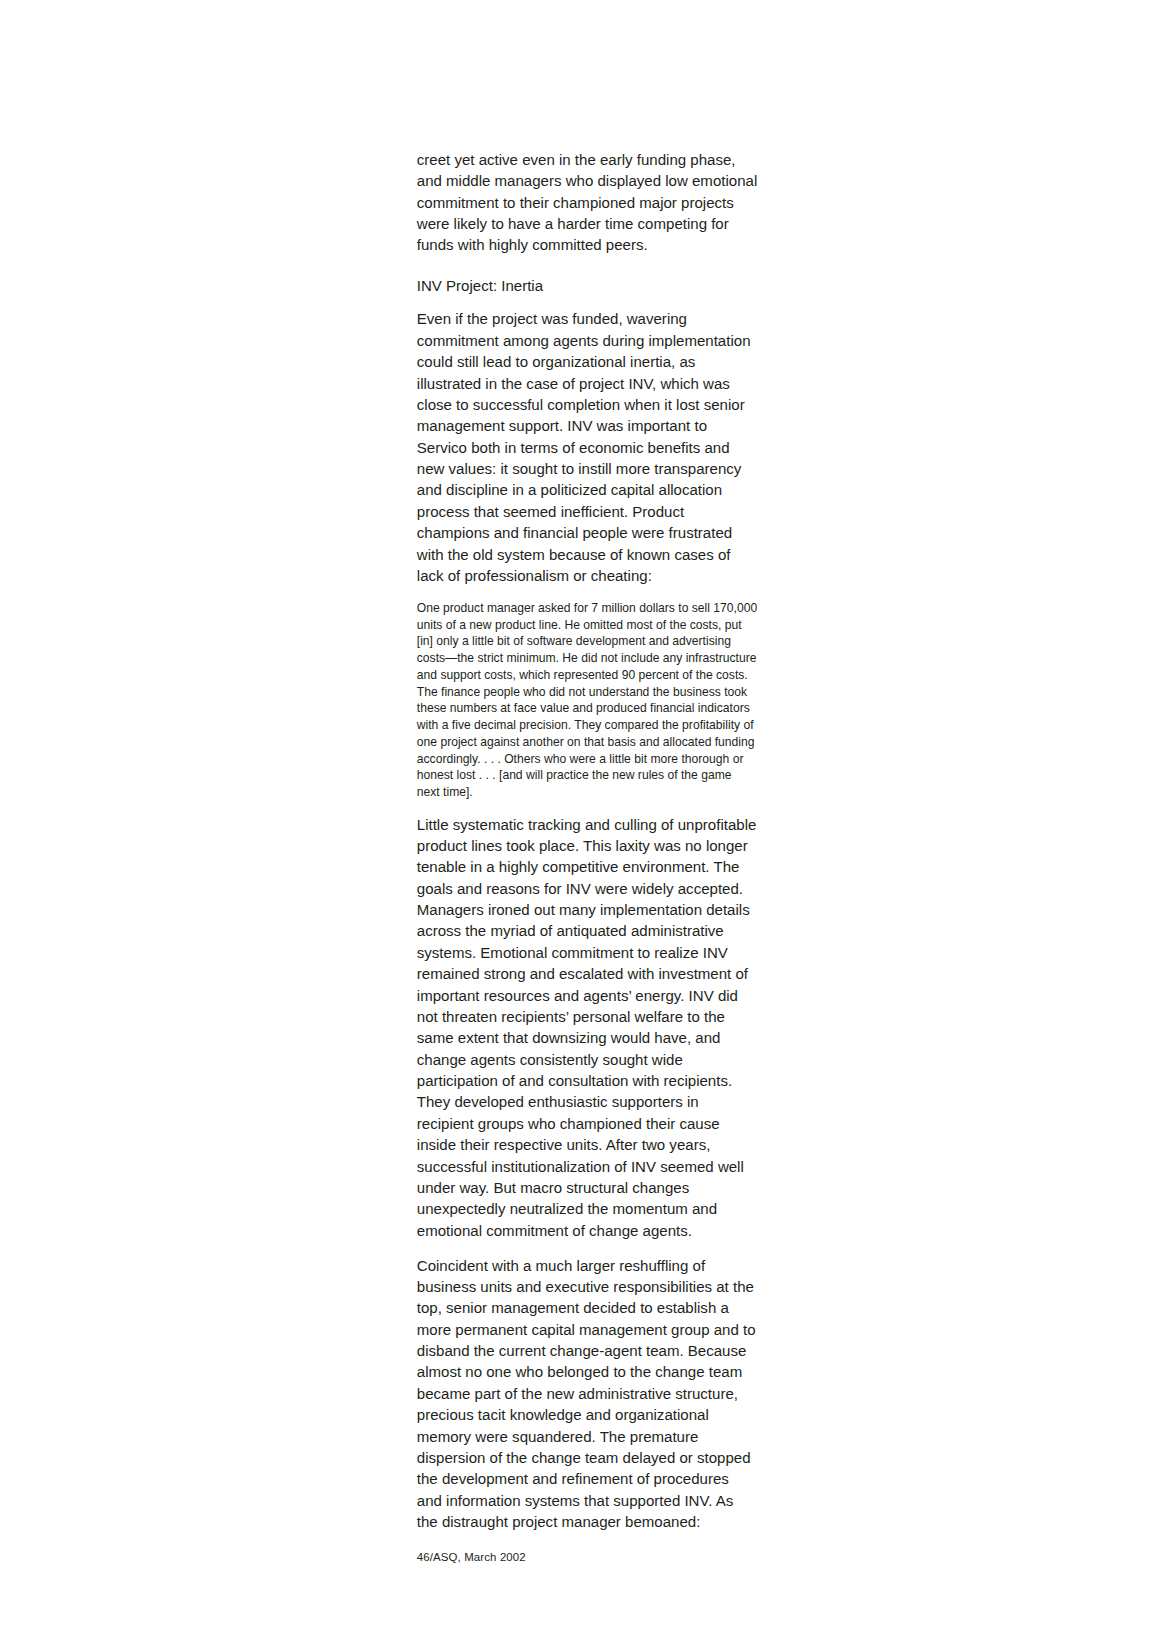creet yet active even in the early funding phase, and middle managers who displayed low emotional commitment to their championed major projects were likely to have a harder time competing for funds with highly committed peers.
INV Project: Inertia
Even if the project was funded, wavering commitment among agents during implementation could still lead to organizational inertia, as illustrated in the case of project INV, which was close to successful completion when it lost senior management support. INV was important to Servico both in terms of economic benefits and new values: it sought to instill more transparency and discipline in a politicized capital allocation process that seemed inefficient. Product champions and financial people were frustrated with the old system because of known cases of lack of professionalism or cheating:
One product manager asked for 7 million dollars to sell 170,000 units of a new product line. He omitted most of the costs, put [in] only a little bit of software development and advertising costs—the strict minimum. He did not include any infrastructure and support costs, which represented 90 percent of the costs. The finance people who did not understand the business took these numbers at face value and produced financial indicators with a five decimal precision. They compared the profitability of one project against another on that basis and allocated funding accordingly. . . . Others who were a little bit more thorough or honest lost . . . [and will practice the new rules of the game next time].
Little systematic tracking and culling of unprofitable product lines took place. This laxity was no longer tenable in a highly competitive environment. The goals and reasons for INV were widely accepted. Managers ironed out many implementation details across the myriad of antiquated administrative systems. Emotional commitment to realize INV remained strong and escalated with investment of important resources and agents’ energy. INV did not threaten recipients’ personal welfare to the same extent that downsizing would have, and change agents consistently sought wide participation of and consultation with recipients. They developed enthusiastic supporters in recipient groups who championed their cause inside their respective units. After two years, successful institutionalization of INV seemed well under way. But macro structural changes unexpectedly neutralized the momentum and emotional commitment of change agents.
Coincident with a much larger reshuffling of business units and executive responsibilities at the top, senior management decided to establish a more permanent capital management group and to disband the current change-agent team. Because almost no one who belonged to the change team became part of the new administrative structure, precious tacit knowledge and organizational memory were squandered. The premature dispersion of the change team delayed or stopped the development and refinement of procedures and information systems that supported INV. As the distraught project manager bemoaned:
46/ASQ, March 2002